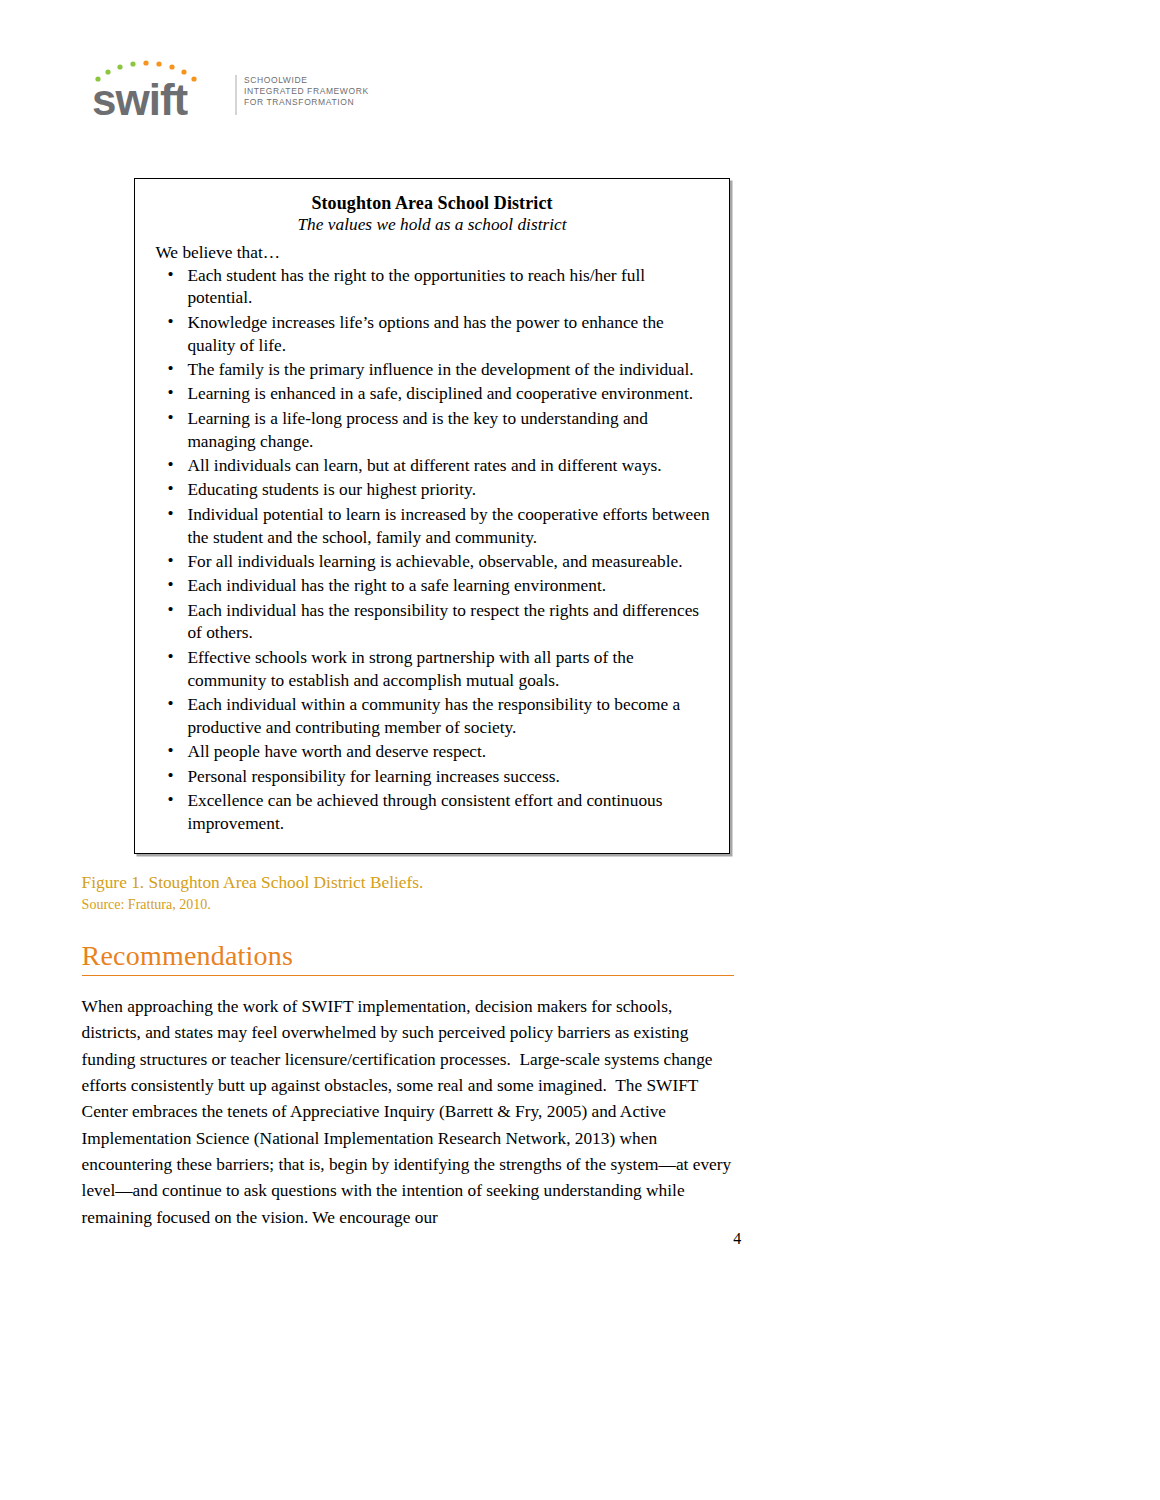swift SCHOOLWIDE INTEGRATED FRAMEWORK FOR TRANSFORMATION
Stoughton Area School District
The values we hold as a school district
We believe that…
Each student has the right to the opportunities to reach his/her full potential.
Knowledge increases life’s options and has the power to enhance the quality of life.
The family is the primary influence in the development of the individual.
Learning is enhanced in a safe, disciplined and cooperative environment.
Learning is a life-long process and is the key to understanding and managing change.
All individuals can learn, but at different rates and in different ways.
Educating students is our highest priority.
Individual potential to learn is increased by the cooperative efforts between the student and the school, family and community.
For all individuals learning is achievable, observable, and measureable.
Each individual has the right to a safe learning environment.
Each individual has the responsibility to respect the rights and differences of others.
Effective schools work in strong partnership with all parts of the community to establish and accomplish mutual goals.
Each individual within a community has the responsibility to become a productive and contributing member of society.
All people have worth and deserve respect.
Personal responsibility for learning increases success.
Excellence can be achieved through consistent effort and continuous improvement.
Figure 1. Stoughton Area School District Beliefs. Source: Frattura, 2010.
Recommendations
When approaching the work of SWIFT implementation, decision makers for schools, districts, and states may feel overwhelmed by such perceived policy barriers as existing funding structures or teacher licensure/certification processes. Large-scale systems change efforts consistently butt up against obstacles, some real and some imagined. The SWIFT Center embraces the tenets of Appreciative Inquiry (Barrett & Fry, 2005) and Active Implementation Science (National Implementation Research Network, 2013) when encountering these barriers; that is, begin by identifying the strengths of the system—at every level—and continue to ask questions with the intention of seeking understanding while remaining focused on the vision. We encourage our
4